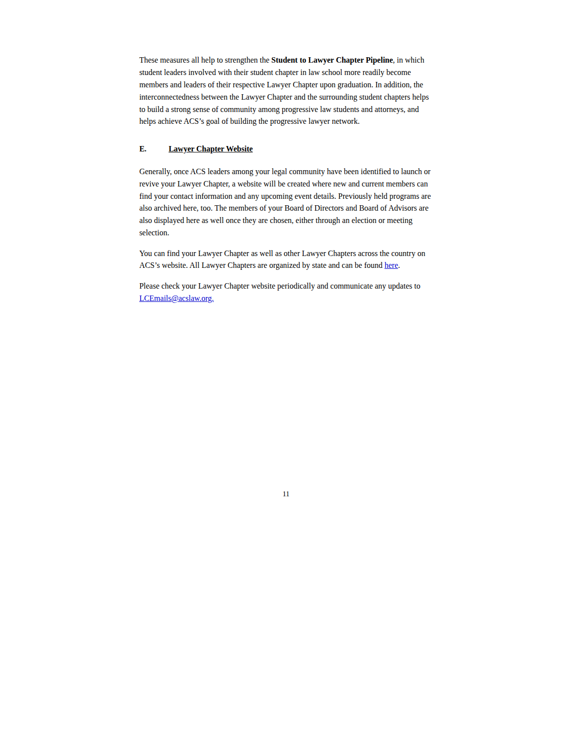These measures all help to strengthen the Student to Lawyer Chapter Pipeline, in which student leaders involved with their student chapter in law school more readily become members and leaders of their respective Lawyer Chapter upon graduation. In addition, the interconnectedness between the Lawyer Chapter and the surrounding student chapters helps to build a strong sense of community among progressive law students and attorneys, and helps achieve ACS’s goal of building the progressive lawyer network.
E. Lawyer Chapter Website
Generally, once ACS leaders among your legal community have been identified to launch or revive your Lawyer Chapter, a website will be created where new and current members can find your contact information and any upcoming event details. Previously held programs are also archived here, too. The members of your Board of Directors and Board of Advisors are also displayed here as well once they are chosen, either through an election or meeting selection.
You can find your Lawyer Chapter as well as other Lawyer Chapters across the country on ACS’s website. All Lawyer Chapters are organized by state and can be found here.
Please check your Lawyer Chapter website periodically and communicate any updates to LCEmails@acslaw.org.
11